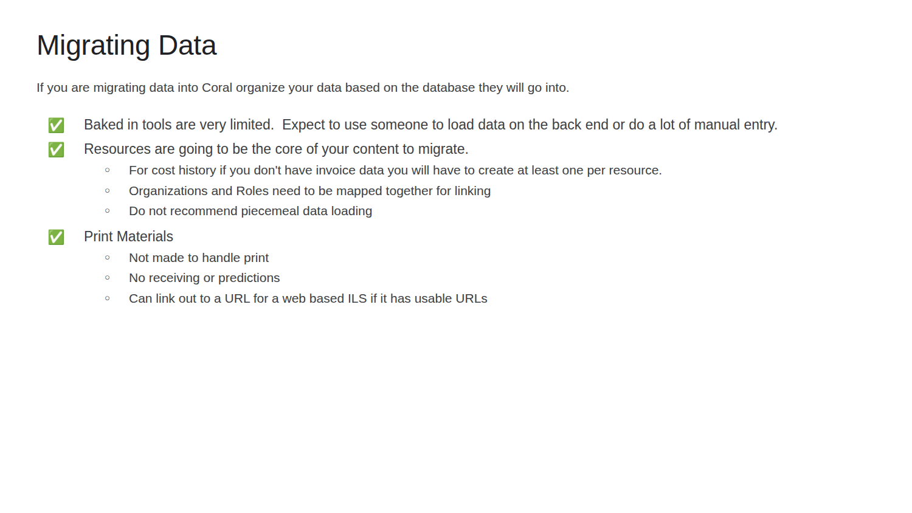Migrating Data
If you are migrating data into Coral organize your data based on the database they will go into.
✅ Baked in tools are very limited. Expect to use someone to load data on the back end or do a lot of manual entry.
✅ Resources are going to be the core of your content to migrate.
For cost history if you don't have invoice data you will have to create at least one per resource.
Organizations and Roles need to be mapped together for linking
Do not recommend piecemeal data loading
✅ Print Materials
Not made to handle print
No receiving or predictions
Can link out to a URL for a web based ILS if it has usable URLs